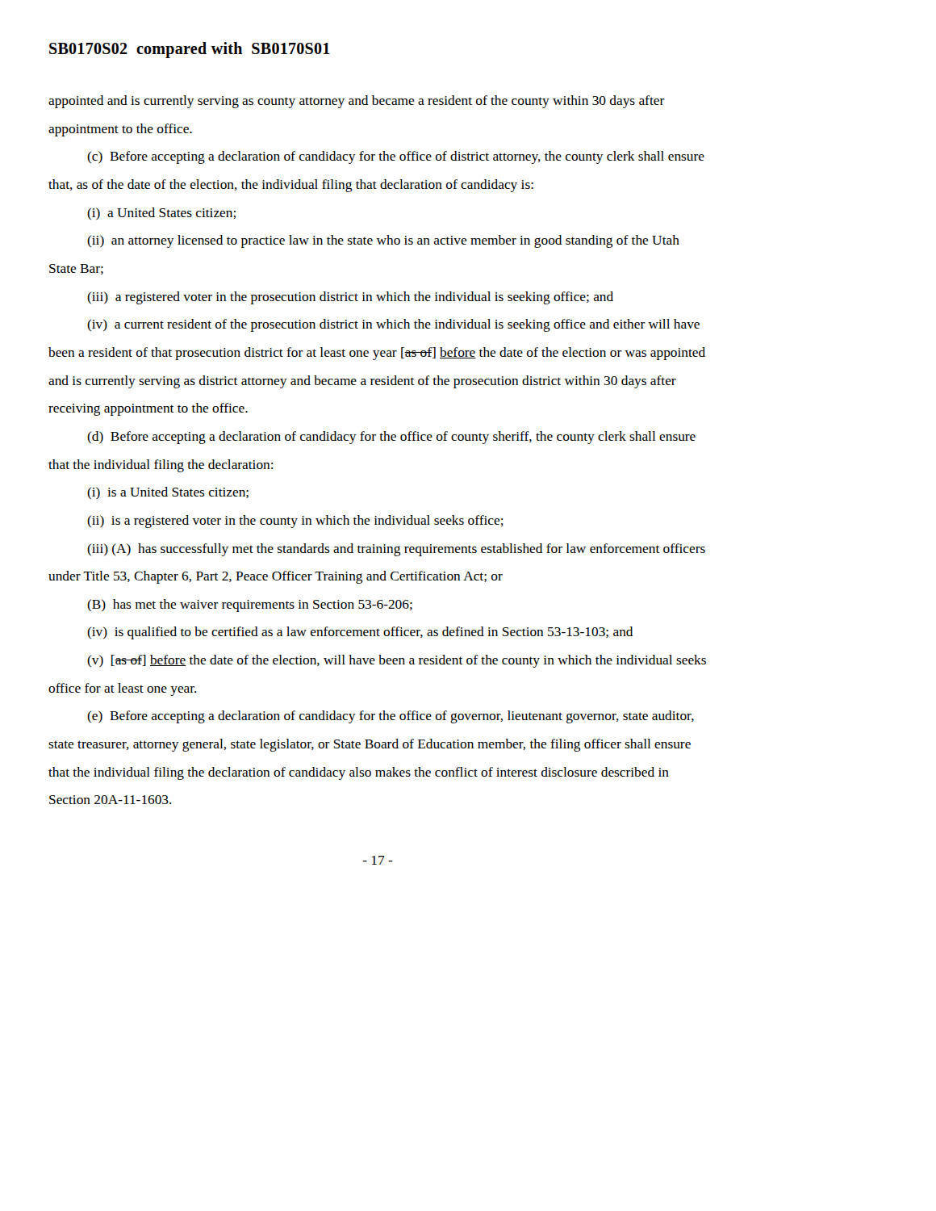SB0170S02 compared with SB0170S01
appointed and is currently serving as county attorney and became a resident of the county within 30 days after appointment to the office.
(c) Before accepting a declaration of candidacy for the office of district attorney, the county clerk shall ensure that, as of the date of the election, the individual filing that declaration of candidacy is:
(i) a United States citizen;
(ii) an attorney licensed to practice law in the state who is an active member in good standing of the Utah State Bar;
(iii) a registered voter in the prosecution district in which the individual is seeking office; and
(iv) a current resident of the prosecution district in which the individual is seeking office and either will have been a resident of that prosecution district for at least one year [as of] before the date of the election or was appointed and is currently serving as district attorney and became a resident of the prosecution district within 30 days after receiving appointment to the office.
(d) Before accepting a declaration of candidacy for the office of county sheriff, the county clerk shall ensure that the individual filing the declaration:
(i) is a United States citizen;
(ii) is a registered voter in the county in which the individual seeks office;
(iii) (A) has successfully met the standards and training requirements established for law enforcement officers under Title 53, Chapter 6, Part 2, Peace Officer Training and Certification Act; or
(B) has met the waiver requirements in Section 53-6-206;
(iv) is qualified to be certified as a law enforcement officer, as defined in Section 53-13-103; and
(v) [as of] before the date of the election, will have been a resident of the county in which the individual seeks office for at least one year.
(e) Before accepting a declaration of candidacy for the office of governor, lieutenant governor, state auditor, state treasurer, attorney general, state legislator, or State Board of Education member, the filing officer shall ensure that the individual filing the declaration of candidacy also makes the conflict of interest disclosure described in Section 20A-11-1603.
- 17 -